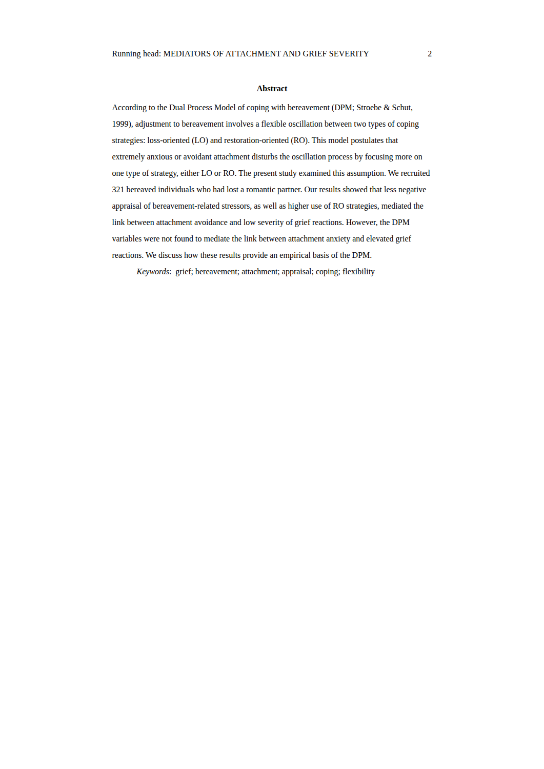Running head: MEDIATORS OF ATTACHMENT AND GRIEF SEVERITY 2
Abstract
According to the Dual Process Model of coping with bereavement (DPM; Stroebe & Schut, 1999), adjustment to bereavement involves a flexible oscillation between two types of coping strategies: loss-oriented (LO) and restoration-oriented (RO). This model postulates that extremely anxious or avoidant attachment disturbs the oscillation process by focusing more on one type of strategy, either LO or RO. The present study examined this assumption. We recruited 321 bereaved individuals who had lost a romantic partner. Our results showed that less negative appraisal of bereavement-related stressors, as well as higher use of RO strategies, mediated the link between attachment avoidance and low severity of grief reactions. However, the DPM variables were not found to mediate the link between attachment anxiety and elevated grief reactions. We discuss how these results provide an empirical basis of the DPM.
Keywords: grief; bereavement; attachment; appraisal; coping; flexibility